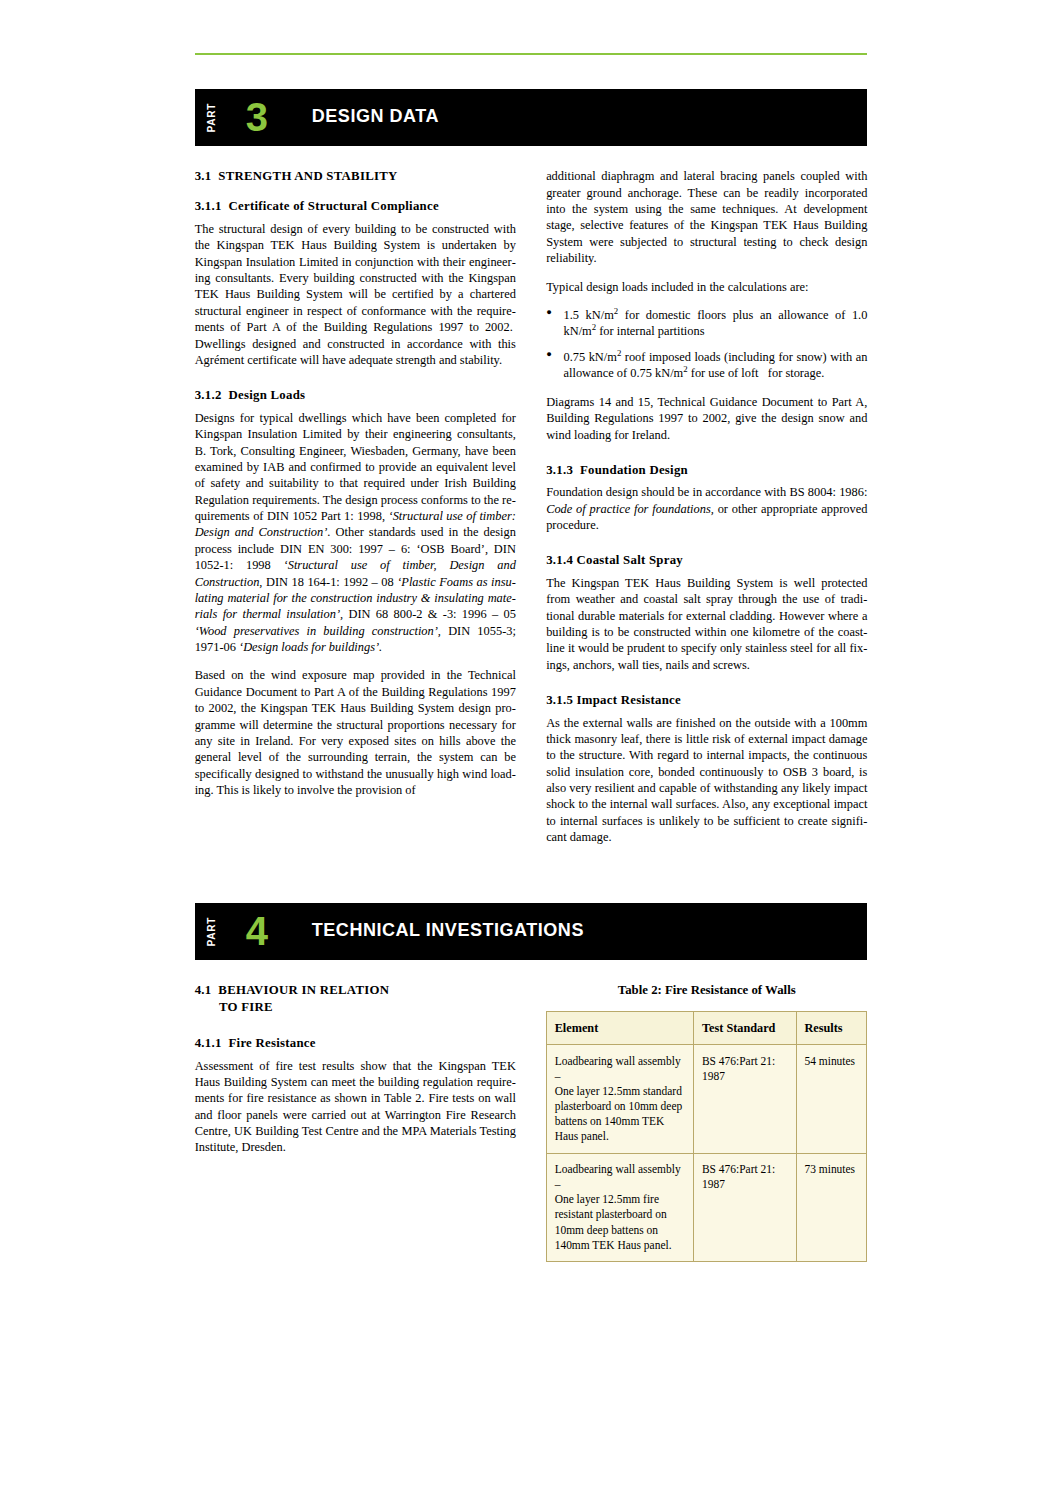PART
3
DESIGN DATA
3.1 STRENGTH AND STABILITY
3.1.1 Certificate of Structural Compliance
The structural design of every building to be constructed with the Kingspan TEK Haus Building System is undertaken by Kingspan Insulation Limited in conjunction with their engineering consultants. Every building constructed with the Kingspan TEK Haus Building System will be certified by a chartered structural engineer in respect of conformance with the requirements of Part A of the Building Regulations 1997 to 2002. Dwellings designed and constructed in accordance with this Agrément certificate will have adequate strength and stability.
3.1.2 Design Loads
Designs for typical dwellings which have been completed for Kingspan Insulation Limited by their engineering consultants, B. Tork, Consulting Engineer, Wiesbaden, Germany, have been examined by IAB and confirmed to provide an equivalent level of safety and suitability to that required under Irish Building Regulation requirements. The design process conforms to the requirements of DIN 1052 Part 1: 1998, ‘Structural use of timber: Design and Construction’. Other standards used in the design process include DIN EN 300: 1997 – 6: ‘OSB Board’, DIN 1052-1: 1998 ‘Structural use of timber, Design and Construction, DIN 18 164-1: 1992 – 08 ‘Plastic Foams as insulating material for the construction industry & insulating materials for thermal insulation’, DIN 68 800-2 & -3: 1996 – 05 ‘Wood preservatives in building construction’, DIN 1055-3; 1971-06 ‘Design loads for buildings’.
Based on the wind exposure map provided in the Technical Guidance Document to Part A of the Building Regulations 1997 to 2002, the Kingspan TEK Haus Building System design programme will determine the structural proportions necessary for any site in Ireland. For very exposed sites on hills above the general level of the surrounding terrain, the system can be specifically designed to withstand the unusually high wind loading. This is likely to involve the provision of
additional diaphragm and lateral bracing panels coupled with greater ground anchorage. These can be readily incorporated into the system using the same techniques. At development stage, selective features of the Kingspan TEK Haus Building System were subjected to structural testing to check design reliability.
Typical design loads included in the calculations are:
1.5 kN/m2 for domestic floors plus an allowance of 1.0 kN/m2 for internal partitions
0.75 kN/m2 roof imposed loads (including for snow) with an allowance of 0.75 kN/m2 for use of loft for storage.
Diagrams 14 and 15, Technical Guidance Document to Part A, Building Regulations 1997 to 2002, give the design snow and wind loading for Ireland.
3.1.3 Foundation Design
Foundation design should be in accordance with BS 8004: 1986: Code of practice for foundations, or other appropriate approved procedure.
3.1.4 Coastal Salt Spray
The Kingspan TEK Haus Building System is well protected from weather and coastal salt spray through the use of traditional durable materials for external cladding. However where a building is to be constructed within one kilometre of the coastline it would be prudent to specify only stainless steel for all fixings, anchors, wall ties, nails and screws.
3.1.5 Impact Resistance
As the external walls are finished on the outside with a 100mm thick masonry leaf, there is little risk of external impact damage to the structure. With regard to internal impacts, the continuous solid insulation core, bonded continuously to OSB 3 board, is also very resilient and capable of withstanding any likely impact shock to the internal wall surfaces. Also, any exceptional impact to internal surfaces is unlikely to be sufficient to create significant damage.
PART
4
TECHNICAL INVESTIGATIONS
4.1 BEHAVIOUR IN RELATION
TO FIRE
4.1.1 Fire Resistance
Assessment of fire test results show that the Kingspan TEK Haus Building System can meet the building regulation requirements for fire resistance as shown in Table 2. Fire tests on wall and floor panels were carried out at Warrington Fire Research Centre, UK Building Test Centre and the MPA Materials Testing Institute, Dresden.
Table 2: Fire Resistance of Walls
| Element | Test Standard | Results |
| --- | --- | --- |
| Loadbearing wall assembly – One layer 12.5mm standard plasterboard on 10mm deep battens on 140mm TEK Haus panel. | BS 476:Part 21: 1987 | 54 minutes |
| Loadbearing wall assembly – One layer 12.5mm fire resistant plasterboard on 10mm deep battens on 140mm TEK Haus panel. | BS 476:Part 21: 1987 | 73 minutes |